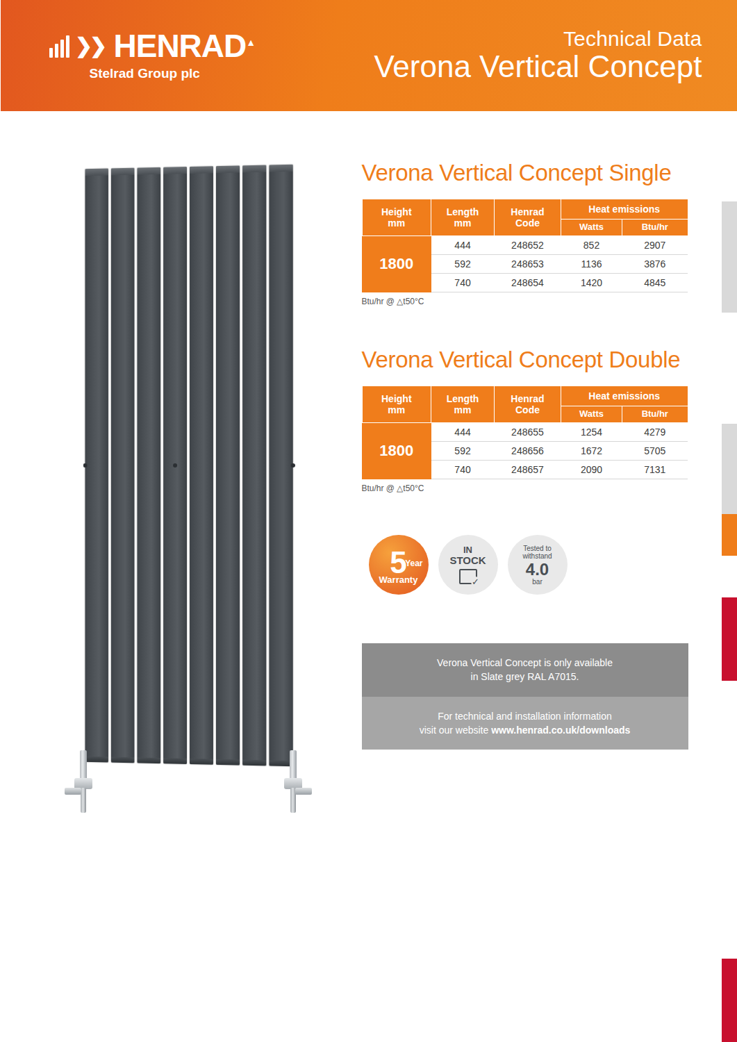❯❯
HENRAD▲
Stelrad Group plc
Technical Data
Verona Vertical Concept
Verona Vertical Concept Single
| Height mm | Length mm | Henrad Code | Heat emissions |
| --- | --- | --- | --- |
| Watts | Btu/hr |
| 1800 | 444 | 248652 | 852 | 2907 |
| 592 | 248653 | 1136 | 3876 |
| 740 | 248654 | 1420 | 4845 |
Btu/hr @ △t50°C
Verona Vertical Concept Double
| Height mm | Length mm | Henrad Code | Heat emissions |
| --- | --- | --- | --- |
| Watts | Btu/hr |
| 1800 | 444 | 248655 | 1254 | 4279 |
| 592 | 248656 | 1672 | 5705 |
| 740 | 248657 | 2090 | 7131 |
Btu/hr @ △t50°C
5
Year
Warranty
IN
STOCK
Tested to
withstand
4.0
bar
Verona Vertical Concept is only available
in Slate grey RAL A7015.
For technical and installation information
visit our website www.henrad.co.uk/downloads